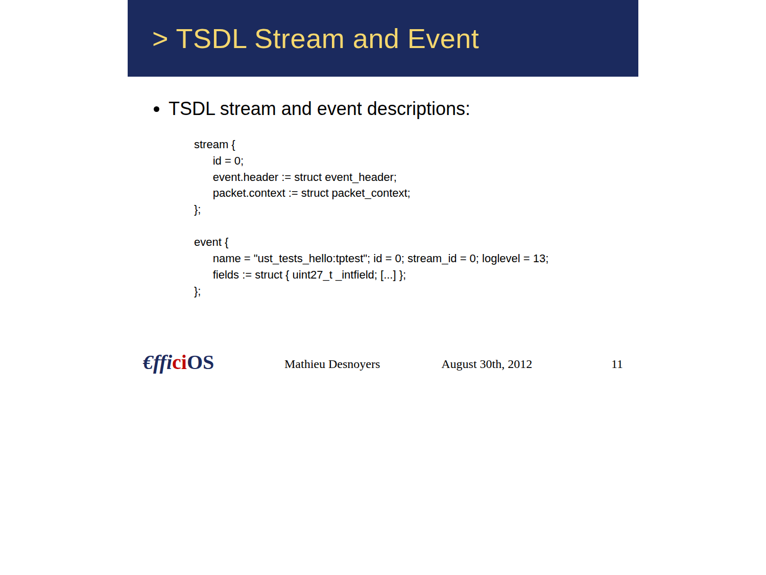> TSDL Stream and Event
TSDL stream and event descriptions:
stream {
      id = 0;
      event.header := struct event_header;
      packet.context := struct packet_context;
};

event {
      name = "ust_tests_hello:tptest"; id = 0; stream_id = 0; loglevel = 13;
      fields := struct { uint27_t _intfield; [...] };
};
€ffi ci OS
Mathieu Desnoyers August 30th, 2012
11